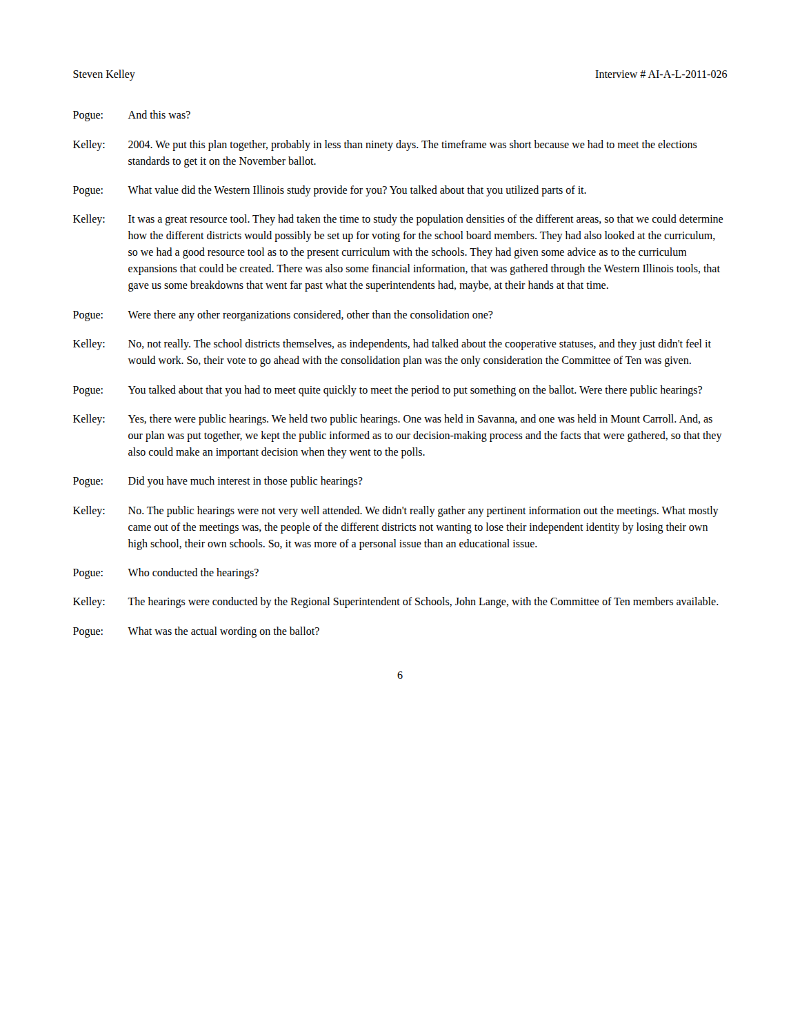Steven Kelley Interview # AI-A-L-2011-026
Pogue:
And this was?
Kelley:
2004. We put this plan together, probably in less than ninety days. The timeframe was short because we had to meet the elections standards to get it on the November ballot.
Pogue:
What value did the Western Illinois study provide for you? You talked about that you utilized parts of it.
Kelley:
It was a great resource tool. They had taken the time to study the population densities of the different areas, so that we could determine how the different districts would possibly be set up for voting for the school board members. They had also looked at the curriculum, so we had a good resource tool as to the present curriculum with the schools. They had given some advice as to the curriculum expansions that could be created. There was also some financial information, that was gathered through the Western Illinois tools, that gave us some breakdowns that went far past what the superintendents had, maybe, at their hands at that time.
Pogue:
Were there any other reorganizations considered, other than the consolidation one?
Kelley:
No, not really. The school districts themselves, as independents, had talked about the cooperative statuses, and they just didn't feel it would work. So, their vote to go ahead with the consolidation plan was the only consideration the Committee of Ten was given.
Pogue:
You talked about that you had to meet quite quickly to meet the period to put something on the ballot. Were there public hearings?
Kelley:
Yes, there were public hearings. We held two public hearings. One was held in Savanna, and one was held in Mount Carroll. And, as our plan was put together, we kept the public informed as to our decision-making process and the facts that were gathered, so that they also could make an important decision when they went to the polls.
Pogue:
Did you have much interest in those public hearings?
Kelley:
No. The public hearings were not very well attended. We didn't really gather any pertinent information out the meetings. What mostly came out of the meetings was, the people of the different districts not wanting to lose their independent identity by losing their own high school, their own schools. So, it was more of a personal issue than an educational issue.
Pogue:
Who conducted the hearings?
Kelley:
The hearings were conducted by the Regional Superintendent of Schools, John Lange, with the Committee of Ten members available.
Pogue:
What was the actual wording on the ballot?
6